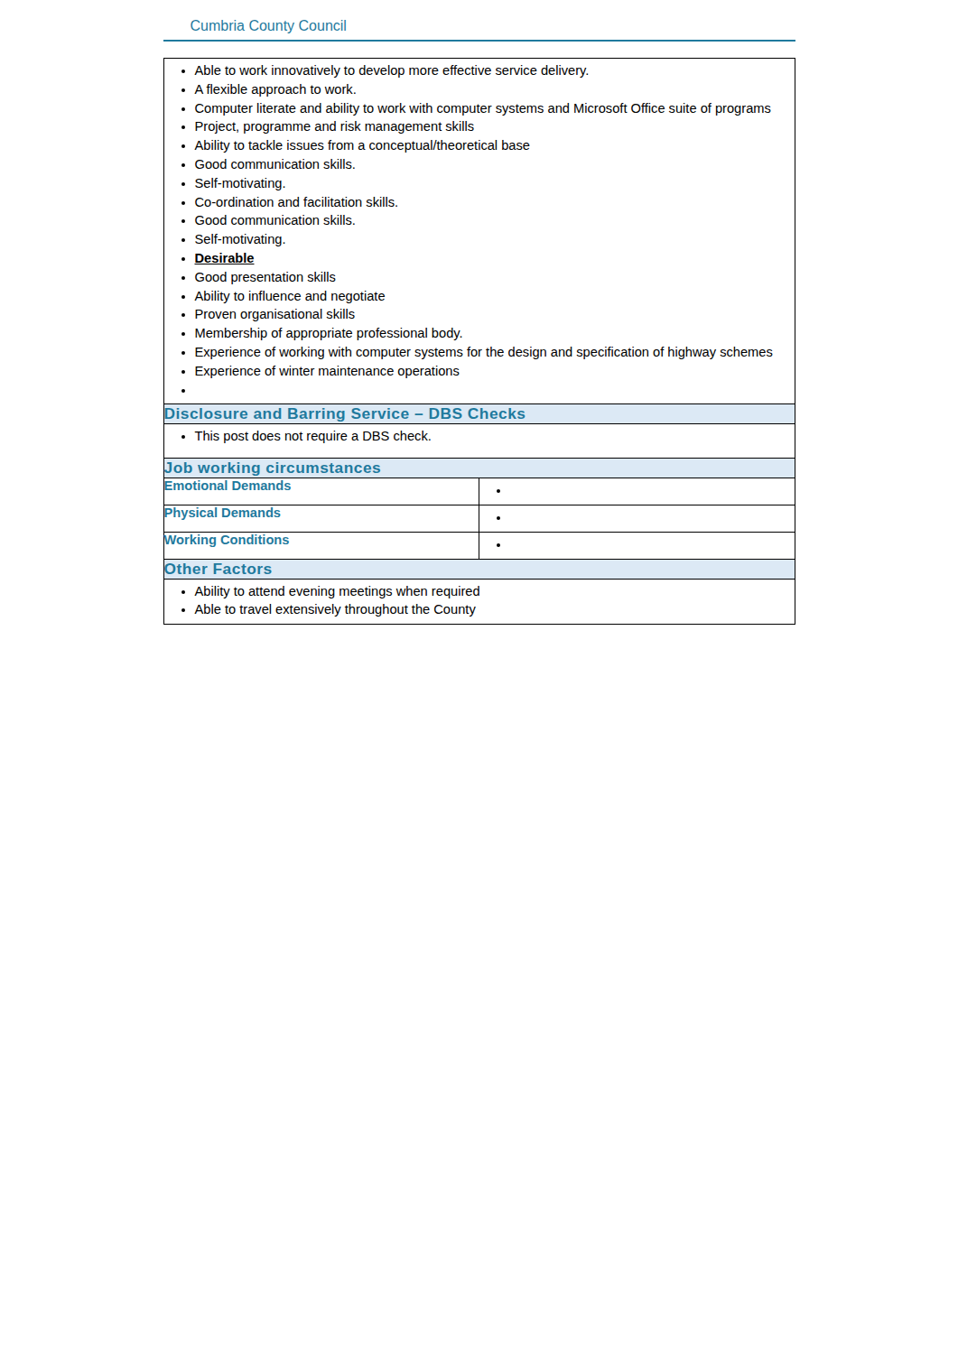Cumbria County Council
| Able to work innovatively to develop more effective service delivery. A flexible approach to work. Computer literate and ability to work with computer systems and Microsoft Office suite of programs Project, programme and risk management skills Ability to tackle issues from a conceptual/theoretical base Good communication skills. Self-motivating. Co-ordination and facilitation skills. Good communication skills. Self-motivating. Desirable Good presentation skills Ability to influence and negotiate Proven organisational skills Membership of appropriate professional body. Experience of working with computer systems for the design and specification of highway schemes Experience of winter maintenance operations |
| Disclosure and Barring Service – DBS Checks |
| This post does not require a DBS check. |
| Job working circumstances |
| Emotional Demands | |
| Physical Demands | |
| Working Conditions | |
| Other Factors |
| Ability to attend evening meetings when required Able to travel extensively throughout the County |